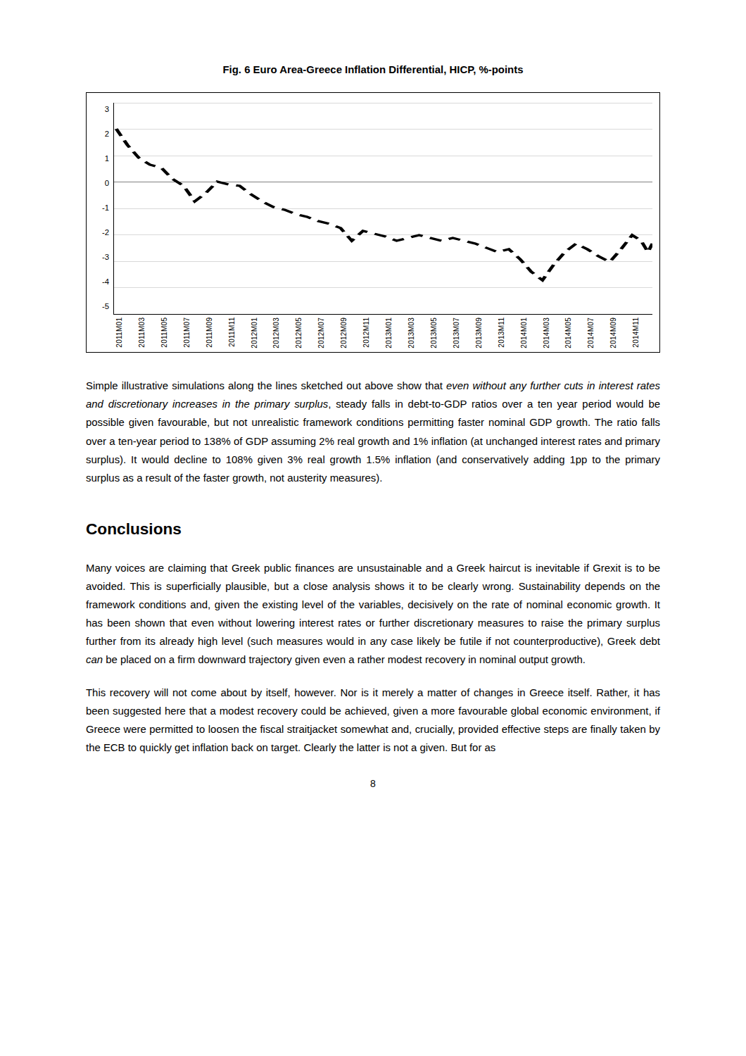Fig. 6 Euro Area-Greece Inflation Differential, HICP, %-points
3 2 1 0 -1 -2 -3 -4 -5
2011M01 2011M03 2011M05 2011M07 2011M09 2011M11 2012M01 2012M03 2012M05 2012M07 2012M09 2012M11 2013M01 2013M03 2013M05 2013M07 2013M09 2013M11 2014M01 2014M03 2014M05 2014M07 2014M09 2014M11
Simple illustrative simulations along the lines sketched out above show that even without any further cuts in interest rates and discretionary increases in the primary surplus, steady falls in debt-to-GDP ratios over a ten year period would be possible given favourable, but not unrealistic framework conditions permitting faster nominal GDP growth. The ratio falls over a ten-year period to 138% of GDP assuming 2% real growth and 1% inflation (at unchanged interest rates and primary surplus). It would decline to 108% given 3% real growth 1.5% inflation (and conservatively adding 1pp to the primary surplus as a result of the faster growth, not austerity measures).
Conclusions
Many voices are claiming that Greek public finances are unsustainable and a Greek haircut is inevitable if Grexit is to be avoided. This is superficially plausible, but a close analysis shows it to be clearly wrong. Sustainability depends on the framework conditions and, given the existing level of the variables, decisively on the rate of nominal economic growth. It has been shown that even without lowering interest rates or further discretionary measures to raise the primary surplus further from its already high level (such measures would in any case likely be futile if not counterproductive), Greek debt can be placed on a firm downward trajectory given even a rather modest recovery in nominal output growth.
This recovery will not come about by itself, however. Nor is it merely a matter of changes in Greece itself. Rather, it has been suggested here that a modest recovery could be achieved, given a more favourable global economic environment, if Greece were permitted to loosen the fiscal straitjacket somewhat and, crucially, provided effective steps are finally taken by the ECB to quickly get inflation back on target. Clearly the latter is not a given. But for as
8